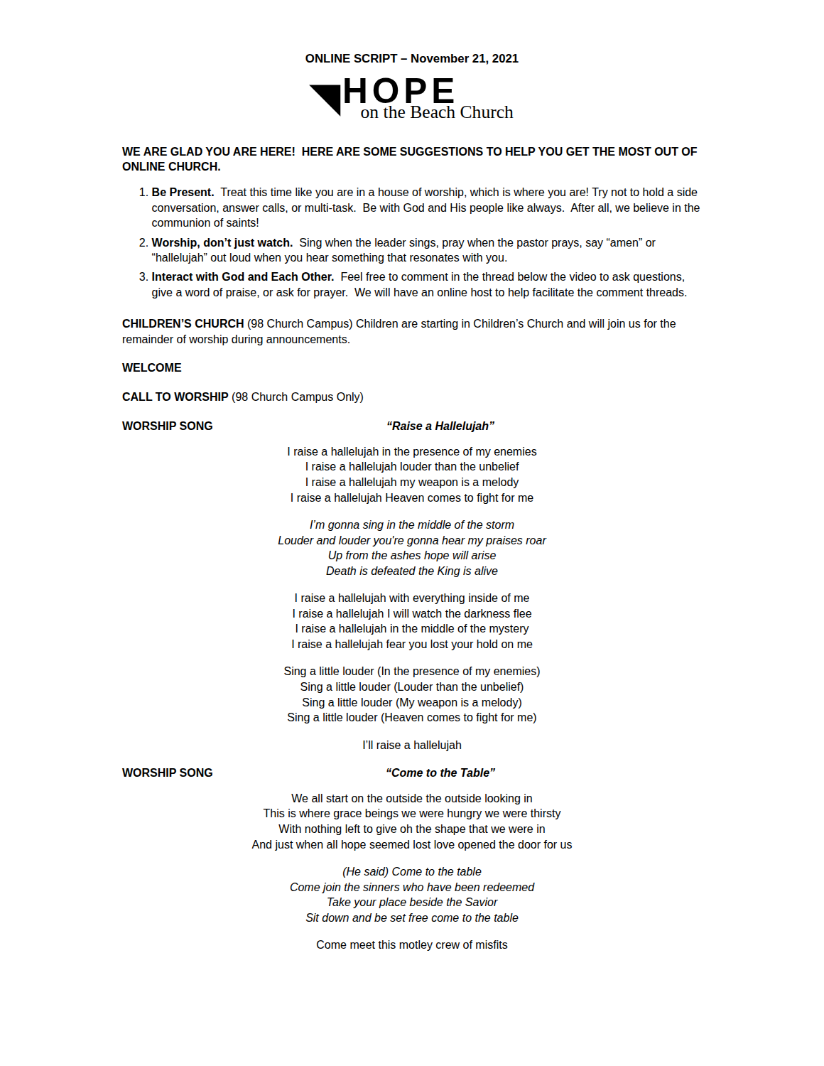ONLINE SCRIPT – November 21, 2021
◥HOPE on the Beach Church
We are glad you are here! Here are some suggestions to help you get the most out of online church.
Be Present. Treat this time like you are in a house of worship, which is where you are! Try not to hold a side conversation, answer calls, or multi-task. Be with God and His people like always. After all, we believe in the communion of saints!
Worship, don’t just watch. Sing when the leader sings, pray when the pastor prays, say “amen” or “hallelujah” out loud when you hear something that resonates with you.
Interact with God and Each Other. Feel free to comment in the thread below the video to ask questions, give a word of praise, or ask for prayer. We will have an online host to help facilitate the comment threads.
CHILDREN’S CHURCH (98 Church Campus) Children are starting in Children’s Church and will join us for the remainder of worship during announcements.
Welcome
CALL TO WORSHIP (98 Church Campus Only)
Worship Song “Raise a Hallelujah”
I raise a hallelujah in the presence of my enemies
I raise a hallelujah louder than the unbelief
I raise a hallelujah my weapon is a melody
I raise a hallelujah Heaven comes to fight for me
I’m gonna sing in the middle of the storm
Louder and louder you're gonna hear my praises roar
Up from the ashes hope will arise
Death is defeated the King is alive
I raise a hallelujah with everything inside of me
I raise a hallelujah I will watch the darkness flee
I raise a hallelujah in the middle of the mystery
I raise a hallelujah fear you lost your hold on me
Sing a little louder (In the presence of my enemies)
Sing a little louder (Louder than the unbelief)
Sing a little louder (My weapon is a melody)
Sing a little louder (Heaven comes to fight for me)
I’ll raise a hallelujah
Worship Song “Come to the Table”
We all start on the outside the outside looking in
This is where grace beings we were hungry we were thirsty
With nothing left to give oh the shape that we were in
And just when all hope seemed lost love opened the door for us
(He said) Come to the table
Come join the sinners who have been redeemed
Take your place beside the Savior
Sit down and be set free come to the table
Come meet this motley crew of misfits